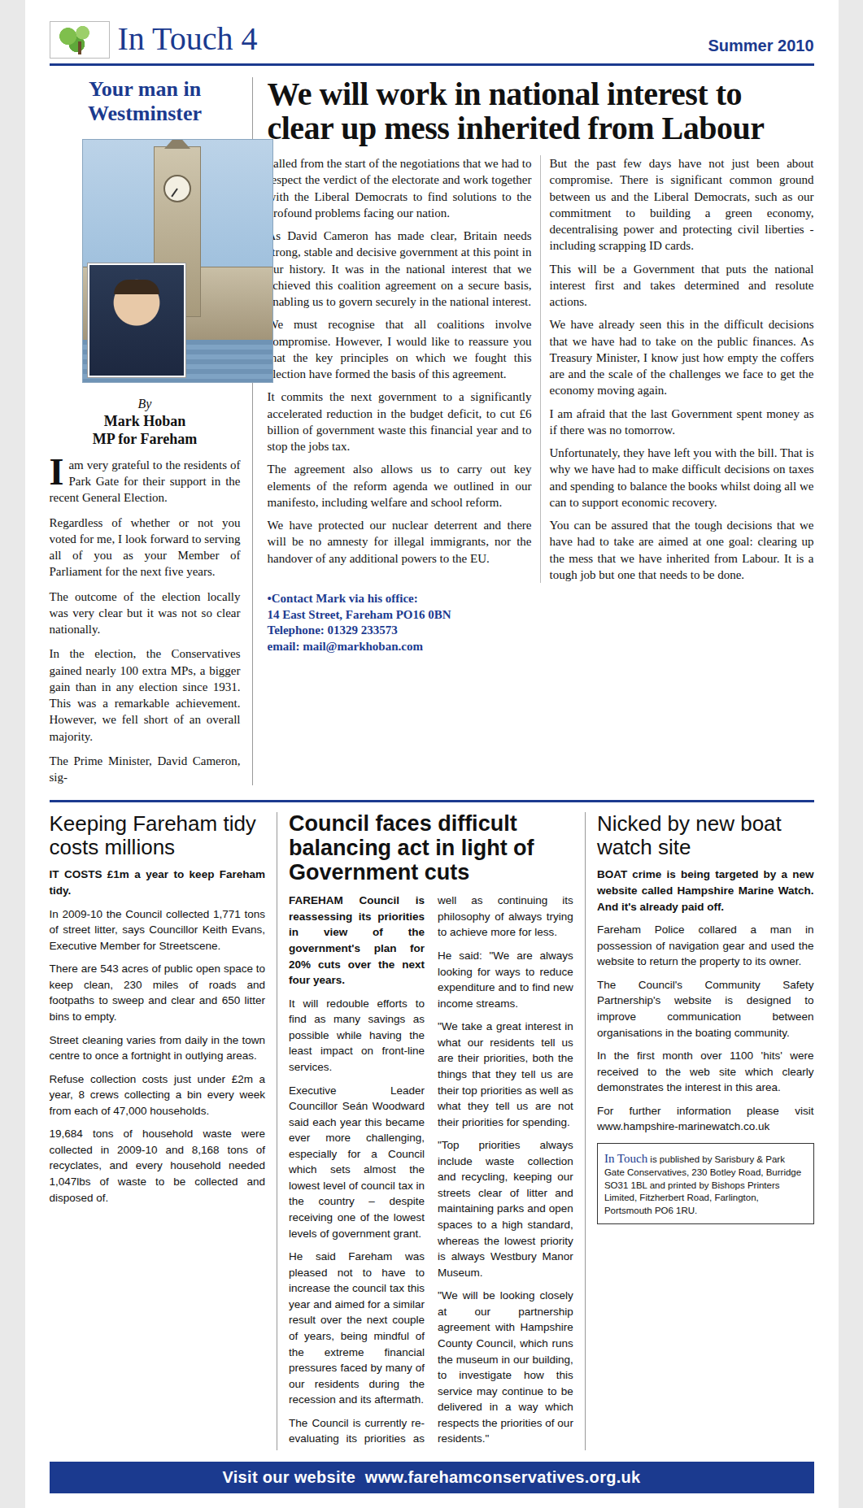In Touch 4
Summer 2010
Your man in Westminster
By
Mark Hoban
MP for Fareham
I am very grateful to the residents of Park Gate for their support in the recent General Election.
Regardless of whether or not you voted for me, I look forward to serving all of you as your Member of Parliament for the next five years.
The outcome of the election locally was very clear but it was not so clear nationally.
In the election, the Conservatives gained nearly 100 extra MPs, a bigger gain than in any election since 1931. This was a remarkable achievement. However, we fell short of an overall majority.
The Prime Minister, David Cameron, sig-
We will work in national interest to clear up mess inherited from Labour
nalled from the start of the negotiations that we had to respect the verdict of the electorate and work together with the Liberal Democrats to find solutions to the profound problems facing our nation.
As David Cameron has made clear, Britain needs strong, stable and decisive government at this point in our history. It was in the national interest that we achieved this coalition agreement on a secure basis, enabling us to govern securely in the national interest.
We must recognise that all coalitions involve compromise. However, I would like to reassure you that the key principles on which we fought this election have formed the basis of this agreement.
It commits the next government to a significantly accelerated reduction in the budget deficit, to cut £6 billion of government waste this financial year and to stop the jobs tax.
The agreement also allows us to carry out key elements of the reform agenda we outlined in our manifesto, including welfare and school reform.
We have protected our nuclear deterrent and there will be no amnesty for illegal immigrants, nor the handover of any additional powers to the EU.
But the past few days have not just been about compromise. There is significant common ground between us and the Liberal Democrats, such as our commitment to building a green economy, decentralising power and protecting civil liberties - including scrapping ID cards.
This will be a Government that puts the national interest first and takes determined and resolute actions.
We have already seen this in the difficult decisions that we have had to take on the public finances. As Treasury Minister, I know just how empty the coffers are and the scale of the challenges we face to get the economy moving again.
I am afraid that the last Government spent money as if there was no tomorrow.
Unfortunately, they have left you with the bill. That is why we have had to make difficult decisions on taxes and spending to balance the books whilst doing all we can to support economic recovery.
You can be assured that the tough decisions that we have had to take are aimed at one goal: clearing up the mess that we have inherited from Labour. It is a tough job but one that needs to be done.
•Contact Mark via his office:
14 East Street, Fareham PO16 0BN
Telephone: 01329 233573
email: mail@markhoban.com
Keeping Fareham tidy costs millions
IT COSTS £1m a year to keep Fareham tidy.
In 2009-10 the Council collected 1,771 tons of street litter, says Councillor Keith Evans, Executive Member for Streetscene.
There are 543 acres of public open space to keep clean, 230 miles of roads and footpaths to sweep and clear and 650 litter bins to empty.
Street cleaning varies from daily in the town centre to once a fortnight in outlying areas.
Refuse collection costs just under £2m a year, 8 crews collecting a bin every week from each of 47,000 households.
19,684 tons of household waste were collected in 2009-10 and 8,168 tons of recyclates, and every household needed 1,047lbs of waste to be collected and disposed of.
Council faces difficult balancing act in light of Government cuts
FAREHAM Council is reassessing its priorities in view of the government's plan for 20% cuts over the next four years.
It will redouble efforts to find as many savings as possible while having the least impact on front-line services.
Executive Leader Councillor Seán Woodward said each year this became ever more challenging, especially for a Council which sets almost the lowest level of council tax in the country – despite receiving one of the lowest levels of government grant.
He said Fareham was pleased not to have to increase the council tax this year and aimed for a similar result over the next couple of years, being mindful of the extreme financial pressures faced by many of our residents during the recession and its aftermath.
The Council is currently re-evaluating its priorities as well as continuing its philosophy of always trying to achieve more for less.
He said: "We are always looking for ways to reduce expenditure and to find new income streams.
"We take a great interest in what our residents tell us are their priorities, both the things that they tell us are their top priorities as well as what they tell us are not their priorities for spending.
"Top priorities always include waste collection and recycling, keeping our streets clear of litter and maintaining parks and open spaces to a high standard, whereas the lowest priority is always Westbury Manor Museum.
"We will be looking closely at our partnership agreement with Hampshire County Council, which runs the museum in our building, to investigate how this service may continue to be delivered in a way which respects the priorities of our residents."
Nicked by new boat watch site
BOAT crime is being targeted by a new website called Hampshire Marine Watch. And it's already paid off.
Fareham Police collared a man in possession of navigation gear and used the website to return the property to its owner.
The Council's Community Safety Partnership's website is designed to improve communication between organisations in the boating community.
In the first month over 1100 'hits' were received to the web site which clearly demonstrates the interest in this area.
For further information please visit www.hampshire-marinewatch.co.uk
In Touch is published by Sarisbury & Park Gate Conservatives, 230 Botley Road, Burridge SO31 1BL and printed by Bishops Printers Limited, Fitzherbert Road, Farlington, Portsmouth PO6 1RU.
Visit our website www.farehamconservatives.org.uk